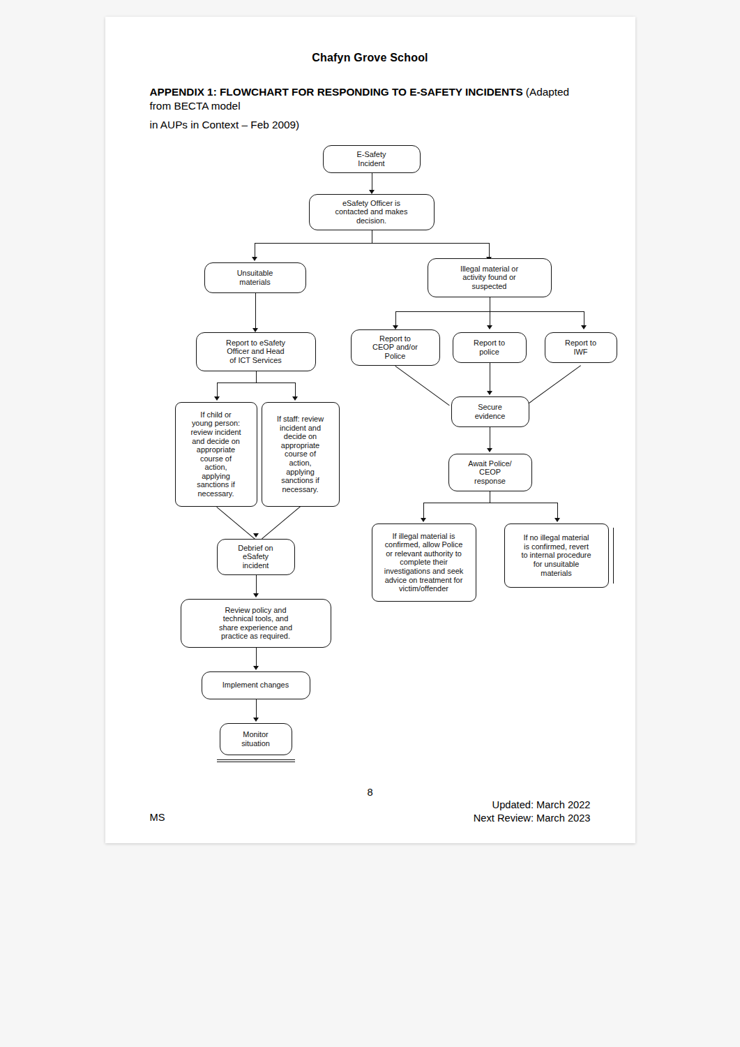Chafyn Grove School
APPENDIX 1: FLOWCHART FOR RESPONDING TO E-SAFETY INCIDENTS (Adapted from BECTA model
in AUPs in Context – Feb 2009)
E-Safety
Incident
eSafety Officer is
contacted and makes
decision.
Unsuitable
materials
Illegal material or
activity found or
suspected
Report to eSafety
Officer and Head
of ICT Services
Report to
CEOP and/or
Police
Report to
police
Report to
IWF
Secure
evidence
Await Police/
CEOP
response
If illegal material is
confirmed, allow Police
or relevant authority to
complete their
investigations and seek
advice on treatment for
victim/offender
If no illegal material
is confirmed, revert
to internal procedure
for unsuitable
materials
If child or
young person:
review incident
and decide on
appropriate
course of
action,
applying
sanctions if
necessary.
If staff: review
incident and
decide on
appropriate
course of
action,
applying
sanctions if
necessary.
Debrief on
eSafety
incident
Review policy and
technical tools, and
share experience and
practice as required.
Implement changes
Monitor
situation
8
MS
Updated: March 2022
Next Review: March 2023